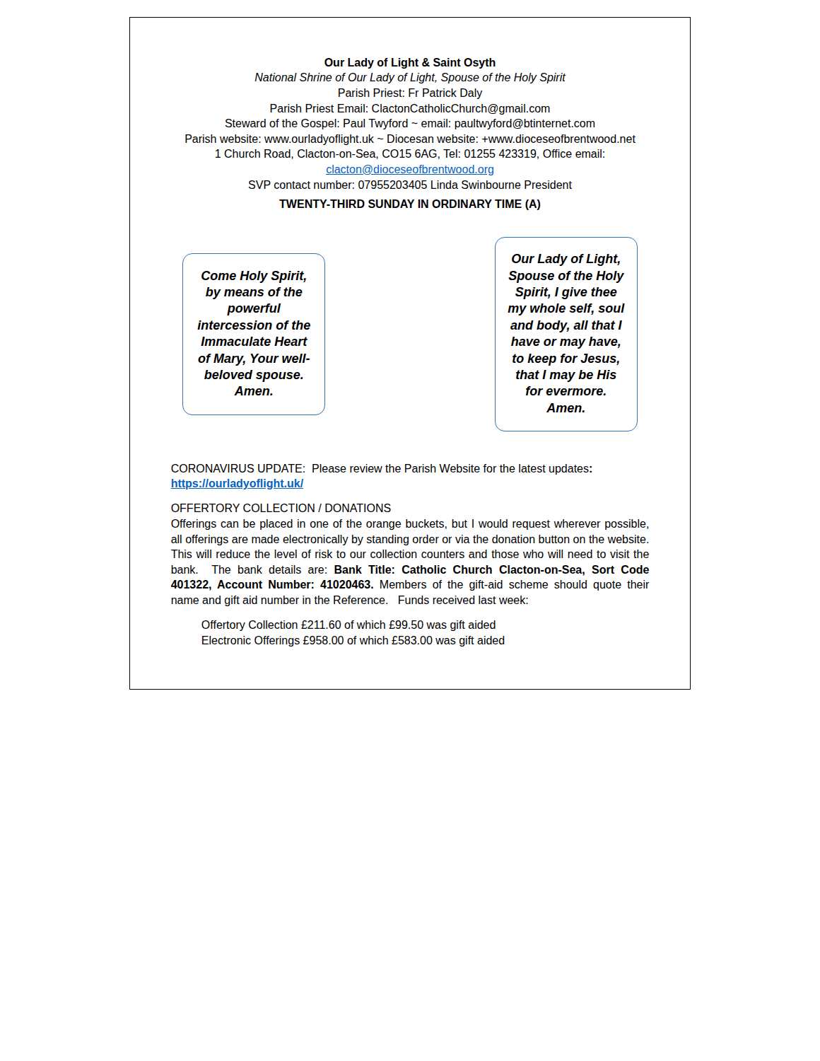Our Lady of Light & Saint Osyth
National Shrine of Our Lady of Light, Spouse of the Holy Spirit
Parish Priest: Fr Patrick Daly
Parish Priest Email: ClactonCatholicChurch@gmail.com
Steward of the Gospel: Paul Twyford ~ email: paultwyford@btinternet.com
Parish website: www.ourladyoflight.uk ~ Diocesan website: +www.dioceseofbrentwood.net
1 Church Road, Clacton-on-Sea, CO15 6AG, Tel: 01255 423319, Office email:
clacton@dioceseofbrentwood.org
SVP contact number: 07955203405 Linda Swinbourne President
TWENTY-THIRD SUNDAY IN ORDINARY TIME (A)
Come Holy Spirit, by means of the powerful intercession of the Immaculate Heart of Mary, Your well-beloved spouse.
Amen.
Our Lady of Light, Spouse of the Holy Spirit, I give thee my whole self, soul and body, all that I have or may have, to keep for Jesus, that I may be His for evermore.
Amen.
CORONAVIRUS UPDATE: Please review the Parish Website for the latest updates:
https://ourladyoflight.uk/
OFFERTORY COLLECTION / DONATIONS
Offerings can be placed in one of the orange buckets, but I would request wherever possible, all offerings are made electronically by standing order or via the donation button on the website. This will reduce the level of risk to our collection counters and those who will need to visit the bank. The bank details are: Bank Title: Catholic Church Clacton-on-Sea, Sort Code 401322, Account Number: 41020463. Members of the gift-aid scheme should quote their name and gift aid number in the Reference. Funds received last week:
Offertory Collection £211.60 of which £99.50 was gift aided
Electronic Offerings £958.00 of which £583.00 was gift aided